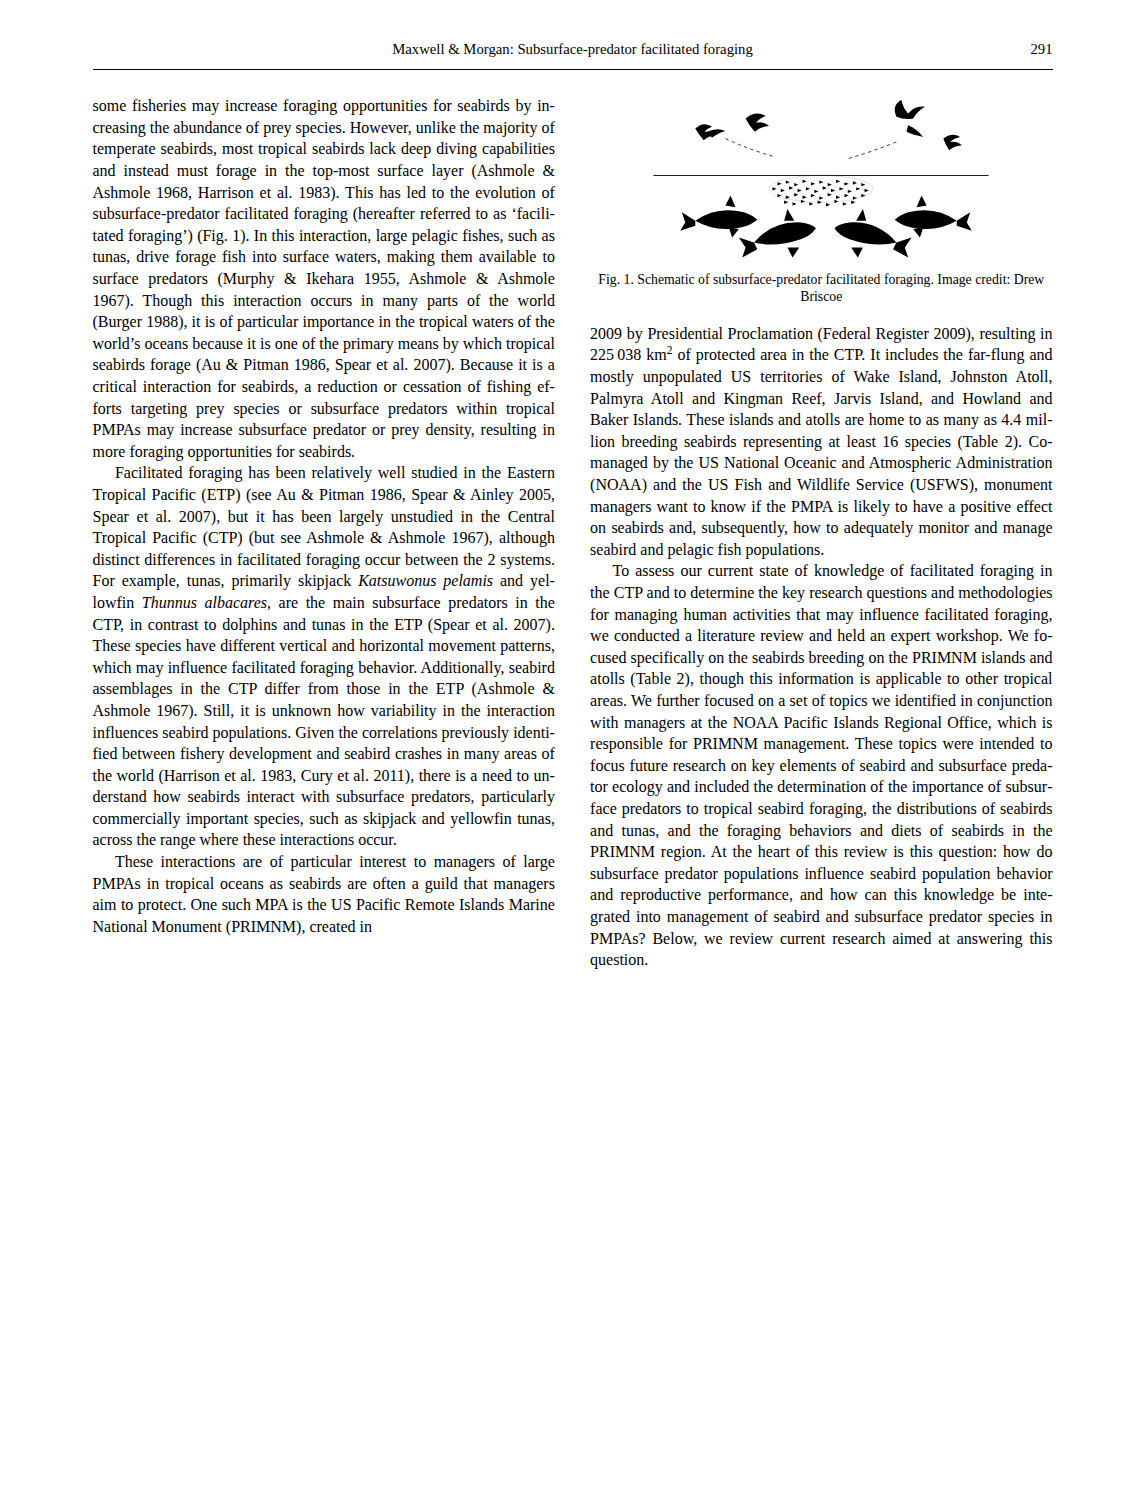Maxwell & Morgan: Subsurface-predator facilitated foraging 291
some fisheries may increase foraging opportunities for seabirds by increasing the abundance of prey species. However, unlike the majority of temperate seabirds, most tropical seabirds lack deep diving capabilities and instead must forage in the top-most surface layer (Ashmole & Ashmole 1968, Harrison et al. 1983). This has led to the evolution of subsurface-predator facilitated foraging (hereafter referred to as ‘facilitated foraging’) (Fig. 1). In this interaction, large pelagic fishes, such as tunas, drive forage fish into surface waters, making them available to surface predators (Murphy & Ikehara 1955, Ashmole & Ashmole 1967). Though this interaction occurs in many parts of the world (Burger 1988), it is of particular importance in the tropical waters of the world’s oceans because it is one of the primary means by which tropical seabirds forage (Au & Pitman 1986, Spear et al. 2007). Because it is a critical interaction for seabirds, a reduction or cessation of fishing efforts targeting prey species or subsurface predators within tropical PMPAs may increase subsurface predator or prey density, resulting in more foraging opportunities for seabirds.
Facilitated foraging has been relatively well studied in the Eastern Tropical Pacific (ETP) (see Au & Pitman 1986, Spear & Ainley 2005, Spear et al. 2007), but it has been largely unstudied in the Central Tropical Pacific (CTP) (but see Ashmole & Ashmole 1967), although distinct differences in facilitated foraging occur between the 2 systems. For example, tunas, primarily skipjack Katsuwonus pelamis and yellowfin Thunnus albacares, are the main subsurface predators in the CTP, in contrast to dolphins and tunas in the ETP (Spear et al. 2007). These species have different vertical and horizontal movement patterns, which may influence facilitated foraging behavior. Additionally, seabird assemblages in the CTP differ from those in the ETP (Ashmole & Ashmole 1967). Still, it is unknown how variability in the interaction influences seabird populations. Given the correlations previously identified between fishery development and seabird crashes in many areas of the world (Harrison et al. 1983, Cury et al. 2011), there is a need to understand how seabirds interact with subsurface predators, particularly commercially important species, such as skipjack and yellowfin tunas, across the range where these interactions occur.
These interactions are of particular interest to managers of large PMPAs in tropical oceans as seabirds are often a guild that managers aim to protect. One such MPA is the US Pacific Remote Islands Marine National Monument (PRIMNM), created in
Fig. 1. Schematic of subsurface-predator facilitated foraging. Image credit: Drew Briscoe
2009 by Presidential Proclamation (Federal Register 2009), resulting in 225 038 km2 of protected area in the CTP. It includes the far-flung and mostly unpopulated US territories of Wake Island, Johnston Atoll, Palmyra Atoll and Kingman Reef, Jarvis Island, and Howland and Baker Islands. These islands and atolls are home to as many as 4.4 million breeding seabirds representing at least 16 species (Table 2). Co-managed by the US National Oceanic and Atmospheric Administration (NOAA) and the US Fish and Wildlife Service (USFWS), monument managers want to know if the PMPA is likely to have a positive effect on seabirds and, subsequently, how to adequately monitor and manage seabird and pelagic fish populations.
To assess our current state of knowledge of facilitated foraging in the CTP and to determine the key research questions and methodologies for managing human activities that may influence facilitated foraging, we conducted a literature review and held an expert workshop. We focused specifically on the seabirds breeding on the PRIMNM islands and atolls (Table 2), though this information is applicable to other tropical areas. We further focused on a set of topics we identified in conjunction with managers at the NOAA Pacific Islands Regional Office, which is responsible for PRIMNM management. These topics were intended to focus future research on key elements of seabird and subsurface predator ecology and included the determination of the importance of subsurface predators to tropical seabird foraging, the distributions of seabirds and tunas, and the foraging behaviors and diets of seabirds in the PRIMNM region. At the heart of this review is this question: how do subsurface predator populations influence seabird population behavior and reproductive performance, and how can this knowledge be integrated into management of seabird and subsurface predator species in PMPAs? Below, we review current research aimed at answering this question.